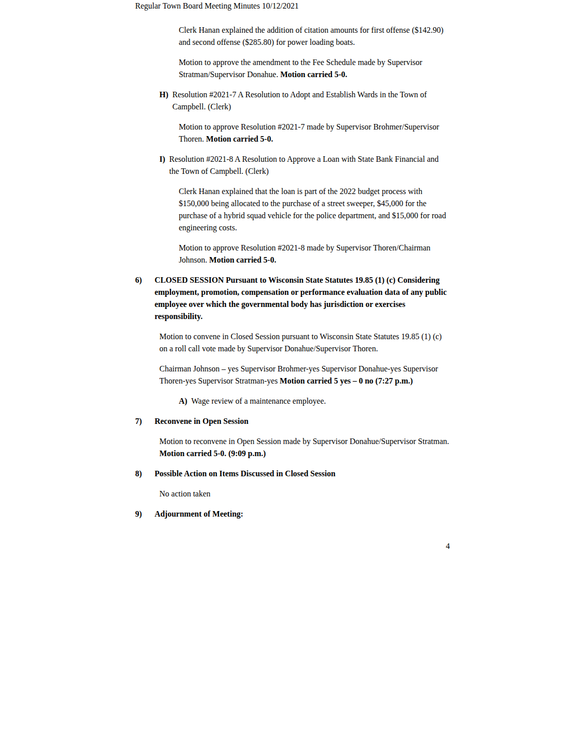Regular Town Board Meeting Minutes 10/12/2021
Clerk Hanan explained the addition of citation amounts for first offense ($142.90) and second offense ($285.80) for power loading boats.
Motion to approve the amendment to the Fee Schedule made by Supervisor Stratman/Supervisor Donahue. Motion carried 5-0.
H)
Resolution #2021-7 A Resolution to Adopt and Establish Wards in the Town of Campbell. (Clerk)
Motion to approve Resolution #2021-7 made by Supervisor Brohmer/Supervisor Thoren. Motion carried 5-0.
I)
Resolution #2021-8 A Resolution to Approve a Loan with State Bank Financial and the Town of Campbell. (Clerk)
Clerk Hanan explained that the loan is part of the 2022 budget process with $150,000 being allocated to the purchase of a street sweeper, $45,000 for the purchase of a hybrid squad vehicle for the police department, and $15,000 for road engineering costs.
Motion to approve Resolution #2021-8 made by Supervisor Thoren/Chairman Johnson. Motion carried 5-0.
6)
CLOSED SESSION Pursuant to Wisconsin State Statutes 19.85 (1) (c) Considering employment, promotion, compensation or performance evaluation data of any public employee over which the governmental body has jurisdiction or exercises responsibility.
Motion to convene in Closed Session pursuant to Wisconsin State Statutes 19.85 (1) (c) on a roll call vote made by Supervisor Donahue/Supervisor Thoren.
Chairman Johnson – yes Supervisor Brohmer-yes Supervisor Donahue-yes Supervisor Thoren-yes Supervisor Stratman-yes Motion carried 5 yes – 0 no (7:27 p.m.)
A)
Wage review of a maintenance employee.
7)
Reconvene in Open Session
Motion to reconvene in Open Session made by Supervisor Donahue/Supervisor Stratman. Motion carried 5-0. (9:09 p.m.)
8)
Possible Action on Items Discussed in Closed Session
No action taken
9)
Adjournment of Meeting:
4